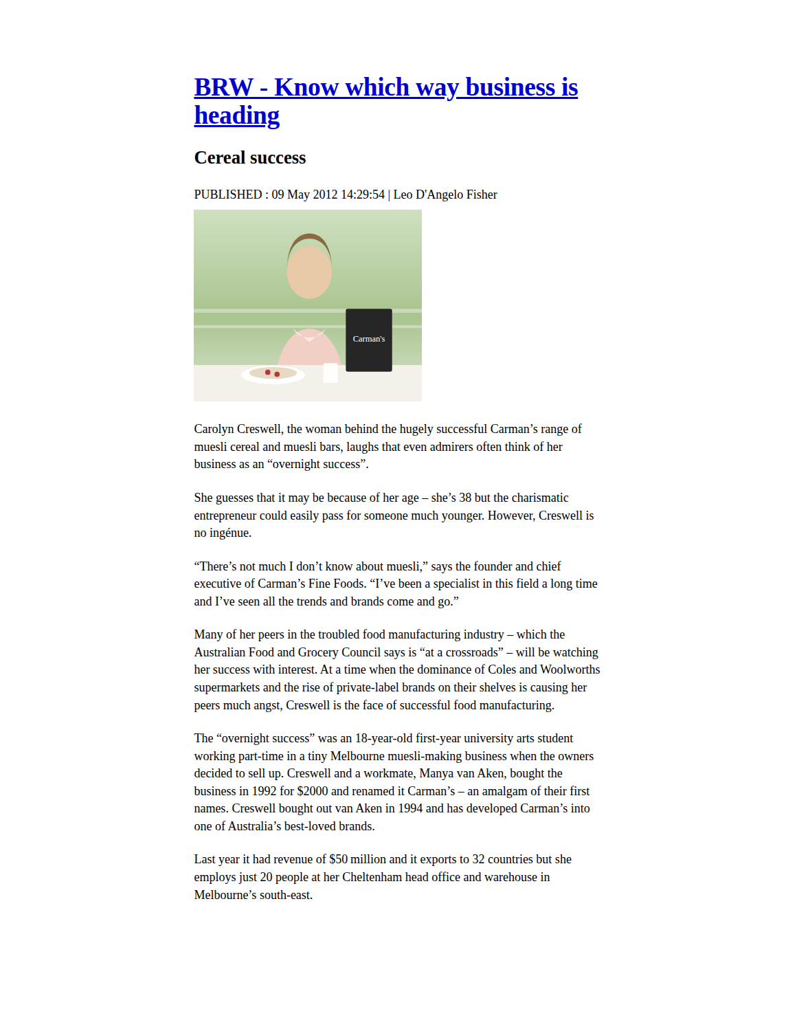BRW - Know which way business is heading
Cereal success
PUBLISHED : 09 May 2012 14:29:54 | Leo D'Angelo Fisher
Carolyn Creswell, the woman behind the hugely successful Carman’s range of muesli cereal and muesli bars, laughs that even admirers often think of her business as an “overnight success”.
She guesses that it may be because of her age – she’s 38 but the charismatic entrepreneur could easily pass for someone much younger. However, Creswell is no ingénue.
“There’s not much I don’t know about muesli,” says the founder and chief executive of Carman’s Fine Foods. “I’ve been a specialist in this field a long time and I’ve seen all the trends and brands come and go.”
Many of her peers in the troubled food manufacturing industry – which the Australian Food and Grocery Council says is “at a crossroads” – will be watching her success with interest. At a time when the dominance of Coles and Woolworths supermarkets and the rise of private-label brands on their shelves is causing her peers much angst, Creswell is the face of successful food manufacturing.
The “overnight success” was an 18-year-old first-year university arts student working part-time in a tiny Melbourne muesli-making business when the owners decided to sell up. Creswell and a workmate, Manya van Aken, bought the business in 1992 for $2000 and renamed it Carman’s – an amalgam of their first names. Creswell bought out van Aken in 1994 and has developed Carman’s into one of Australia’s best-loved brands.
Last year it had revenue of $50 million and it exports to 32 countries but she employs just 20 people at her Cheltenham head office and warehouse in Melbourne’s south-east.